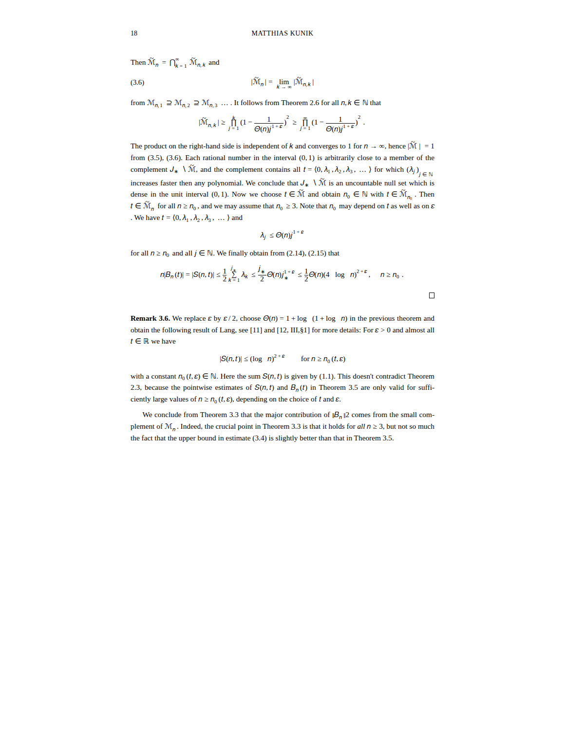18 MATTHIAS KUNIK 18
Then ℳ~n = ⋂ k=1 ∞ ℳ~n,k and
(3.6) |ℳ~n| = lim k→∞ |ℳ~n,k|
from ℳn,1 ⊇ ℳn,2 ⊇ ℳn,3 … . It follows from Theorem 2.6 for all n,k∈ℕ that
|ℳ~n,k| ≥ ∏ j=1 k ( 1− 1 Θ(n)j1+ε ) 2 ≥ ∏ j=1 ∞ ( 1− 1 Θ(n)j1+ε ) 2 .
The product on the right-hand side is independent of k and converges to 1 for n→∞, hence |ℳ~|=1 from (3.5), (3.6). Each rational number in the interval (0,1) is arbitrarily close to a member of the complement J∗∖ℳ~, and the complement contains all t=⟨0,λ1,λ2,λ3,…⟩ for which (λj)j∈ℕ increases faster then any polynomial. We conclude that J∗∖ℳ~ is an uncountable null set which is dense in the unit interval (0,1). Now we choose t∈ℳ~ and obtain n0∈ℕ with t∈ℳ~n0. Then t∈ℳ~n for all n≥n0, and we may assume that n0≥3. Note that n0 may depend on t as well as on ε. We have t=⟨0,λ1,λ2,λ3,…⟩ and
λj ≤ Θ(n) j1+ε
for all n≥n0 and all j∈ℕ. We finally obtain from (2.14), (2.15) that
n |Bn(t)| = |S(n,t)| ≤ 12 ∑ k=1 j∗ λk ≤ j∗2 Θ(n) j∗1+ε ≤ 12 Θ(n) (4 log n) 2+ε , n≥n0 .
Remark 3.6. We replace ε by ε/2, choose Θ(n)=1+log (1+log n) in the previous theorem and obtain the following result of Lang, see [11] and [12, III,§1] for more details: For ε>0 and almost all t∈ℝ we have
|S(n,t)| ≤ (log n) 2+ε for n≥n0(t,ε)
with a constant n0(t,ε)∈ℕ. Here the sum S(n,t) is given by (1.1). This doesn't contradict Theorem 2.3, because the pointwise estimates of S(n,t) and Bn(t) in Theorem 3.5 are only valid for sufficiently large values of n≥n0(t,ε), depending on the choice of t and ε.
We conclude from Theorem 3.3 that the major contribution of ‖Bn‖2 comes from the small complement of ℳn. Indeed, the crucial point in Theorem 3.3 is that it holds for all n≥3, but not so much the fact that the upper bound in estimate (3.4) is slightly better than that in Theorem 3.5.